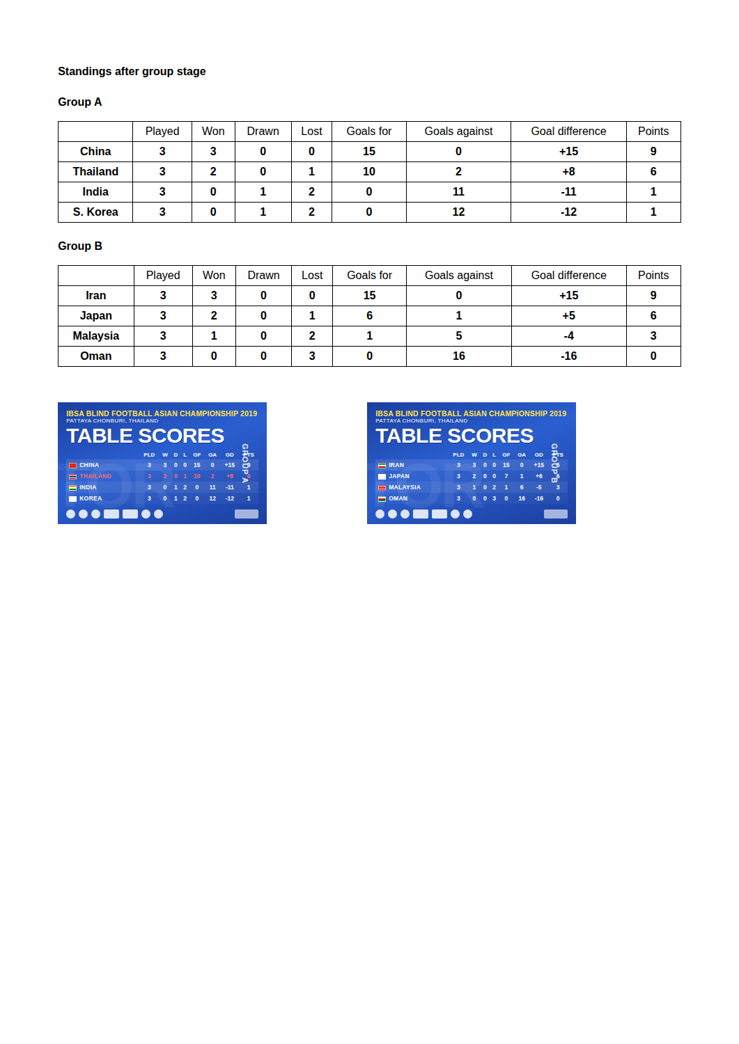Standings after group stage
Group A
| | Played | Won | Drawn | Lost | Goals for | Goals against | Goal difference | Points |
| --- | --- | --- | --- | --- | --- | --- | --- | --- |
| China | 3 | 3 | 0 | 0 | 15 | 0 | +15 | 9 |
| Thailand | 3 | 2 | 0 | 1 | 10 | 2 | +8 | 6 |
| India | 3 | 0 | 1 | 2 | 0 | 11 | -11 | 1 |
| S. Korea | 3 | 0 | 1 | 2 | 0 | 12 | -12 | 1 |
Group B
| | Played | Won | Drawn | Lost | Goals for | Goals against | Goal difference | Points |
| --- | --- | --- | --- | --- | --- | --- | --- | --- |
| Iran | 3 | 3 | 0 | 0 | 15 | 0 | +15 | 9 |
| Japan | 3 | 2 | 0 | 1 | 6 | 1 | +5 | 6 |
| Malaysia | 3 | 1 | 0 | 2 | 1 | 5 | -4 | 3 |
| Oman | 3 | 0 | 0 | 3 | 0 | 16 | -16 | 0 |
TOR
IBSA BLIND FOOTBALL ASIAN CHAMPIONSHIP 2019
PATTAYA CHONBURI, THAILAND
TABLE SCORES
GROUP A
| | PLD | W | D | L | GF | GA | GD | PTS |
| --- | --- | --- | --- | --- | --- | --- | --- | --- |
| CHINA | 3 | 3 | 0 | 0 | 15 | 0 | +15 | 9 |
| THAILAND | 3 | 2 | 0 | 1 | 10 | 2 | +8 | 6 |
| INDIA | 3 | 0 | 1 | 2 | 0 | 11 | -11 | 1 |
| KOREA | 3 | 0 | 1 | 2 | 0 | 12 | -12 | 1 |
TOR
IBSA BLIND FOOTBALL ASIAN CHAMPIONSHIP 2019
PATTAYA CHONBURI, THAILAND
TABLE SCORES
GROUP B
| | PLD | W | D | L | GF | GA | GD | PTS |
| --- | --- | --- | --- | --- | --- | --- | --- | --- |
| IRAN | 3 | 3 | 0 | 0 | 15 | 0 | +15 | 6 |
| JAPAN | 3 | 2 | 0 | 0 | 7 | 1 | +6 | 6 |
| MALAYSIA | 3 | 1 | 0 | 2 | 1 | 6 | -5 | 3 |
| OMAN | 3 | 0 | 0 | 3 | 0 | 16 | -16 | 0 |